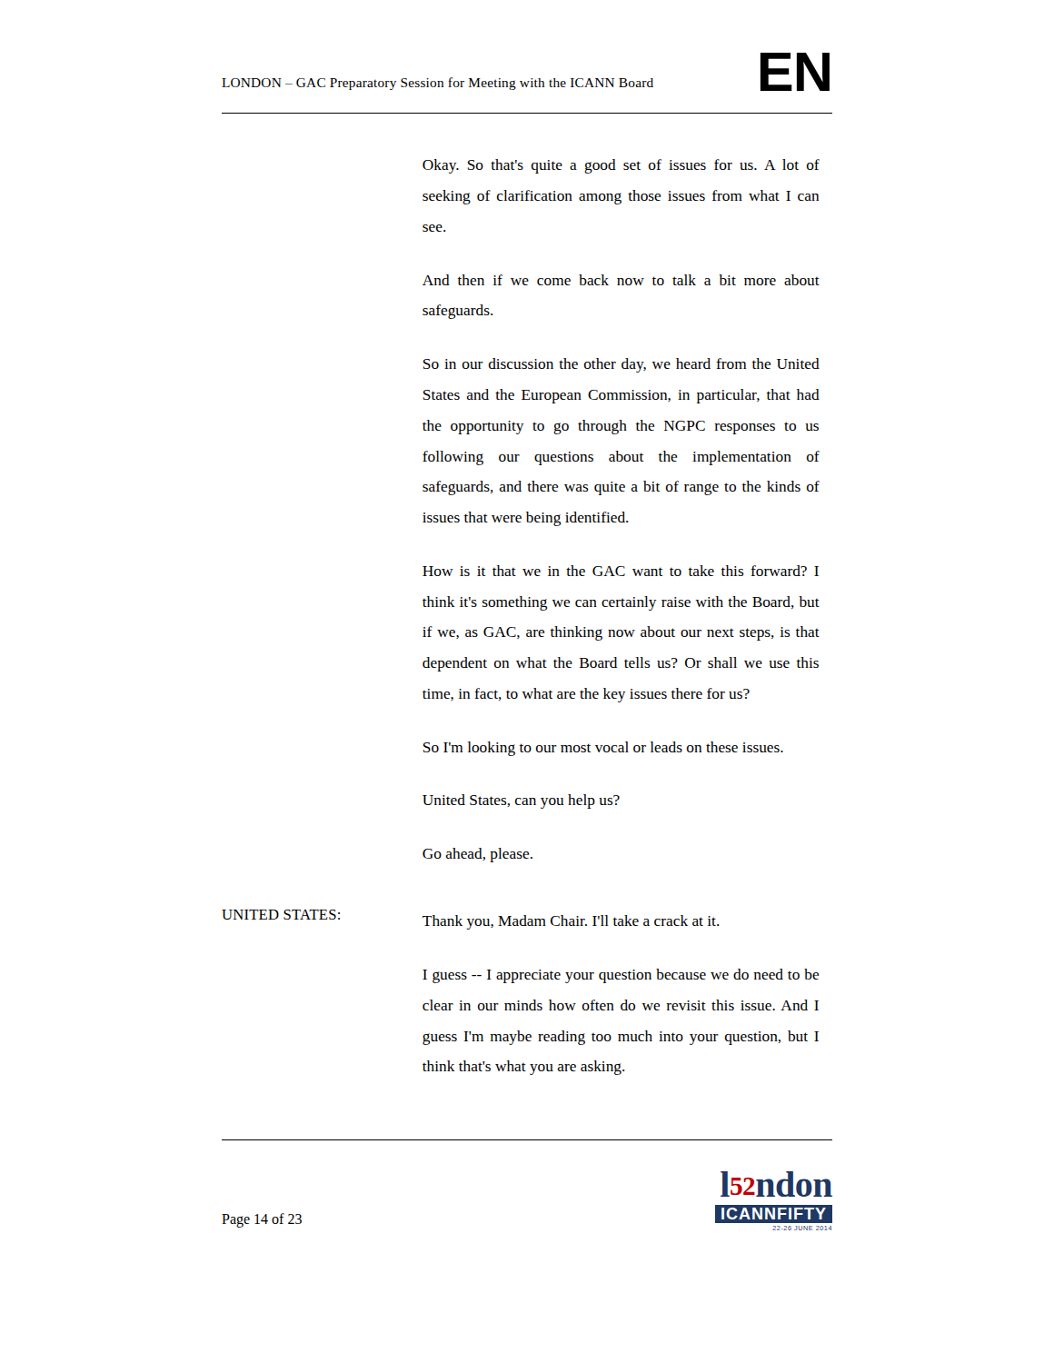LONDON – GAC Preparatory Session for Meeting with the ICANN Board
EN
Okay. So that's quite a good set of issues for us. A lot of seeking of clarification among those issues from what I can see.
And then if we come back now to talk a bit more about safeguards.
So in our discussion the other day, we heard from the United States and the European Commission, in particular, that had the opportunity to go through the NGPC responses to us following our questions about the implementation of safeguards, and there was quite a bit of range to the kinds of issues that were being identified.
How is it that we in the GAC want to take this forward? I think it's something we can certainly raise with the Board, but if we, as GAC, are thinking now about our next steps, is that dependent on what the Board tells us? Or shall we use this time, in fact, to what are the key issues there for us?
So I'm looking to our most vocal or leads on these issues.
United States, can you help us?
Go ahead, please.
UNITED STATES:
Thank you, Madam Chair. I'll take a crack at it.
I guess -- I appreciate your question because we do need to be clear in our minds how often do we revisit this issue. And I guess I'm maybe reading too much into your question, but I think that's what you are asking.
Page 14 of 23
l52ndon
ICANNFIFTY
22-26 JUNE 2014